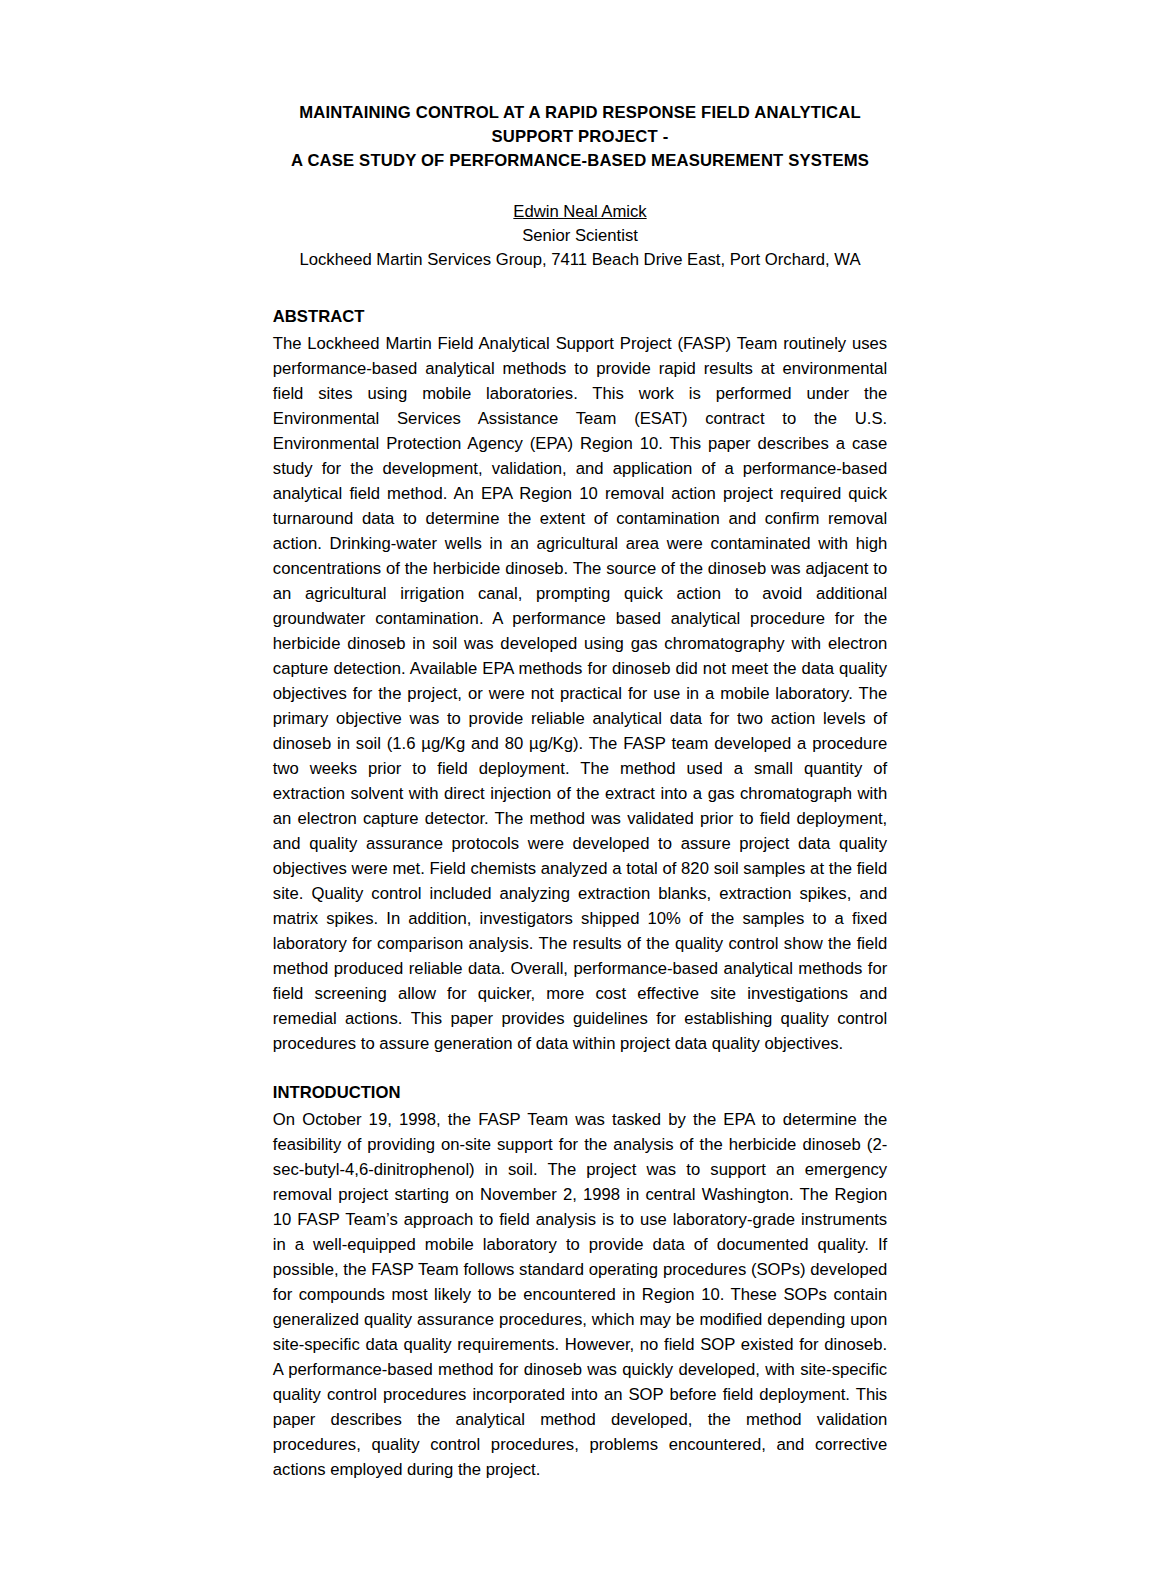Maintaining Control at a Rapid Response Field Analytical Support Project -
A Case Study of Performance-Based Measurement Systems
Edwin Neal Amick
Senior Scientist
Lockheed Martin Services Group, 7411 Beach Drive East, Port Orchard, WA
Abstract
The Lockheed Martin Field Analytical Support Project (FASP) Team routinely uses performance-based analytical methods to provide rapid results at environmental field sites using mobile laboratories. This work is performed under the Environmental Services Assistance Team (ESAT) contract to the U.S. Environmental Protection Agency (EPA) Region 10. This paper describes a case study for the development, validation, and application of a performance-based analytical field method. An EPA Region 10 removal action project required quick turnaround data to determine the extent of contamination and confirm removal action. Drinking-water wells in an agricultural area were contaminated with high concentrations of the herbicide dinoseb. The source of the dinoseb was adjacent to an agricultural irrigation canal, prompting quick action to avoid additional groundwater contamination. A performance based analytical procedure for the herbicide dinoseb in soil was developed using gas chromatography with electron capture detection. Available EPA methods for dinoseb did not meet the data quality objectives for the project, or were not practical for use in a mobile laboratory. The primary objective was to provide reliable analytical data for two action levels of dinoseb in soil (1.6 µg/Kg and 80 µg/Kg). The FASP team developed a procedure two weeks prior to field deployment. The method used a small quantity of extraction solvent with direct injection of the extract into a gas chromatograph with an electron capture detector. The method was validated prior to field deployment, and quality assurance protocols were developed to assure project data quality objectives were met. Field chemists analyzed a total of 820 soil samples at the field site. Quality control included analyzing extraction blanks, extraction spikes, and matrix spikes. In addition, investigators shipped 10% of the samples to a fixed laboratory for comparison analysis. The results of the quality control show the field method produced reliable data. Overall, performance-based analytical methods for field screening allow for quicker, more cost effective site investigations and remedial actions. This paper provides guidelines for establishing quality control procedures to assure generation of data within project data quality objectives.
Introduction
On October 19, 1998, the FASP Team was tasked by the EPA to determine the feasibility of providing on-site support for the analysis of the herbicide dinoseb (2-sec-butyl-4,6-dinitrophenol) in soil. The project was to support an emergency removal project starting on November 2, 1998 in central Washington. The Region 10 FASP Team’s approach to field analysis is to use laboratory-grade instruments in a well-equipped mobile laboratory to provide data of documented quality. If possible, the FASP Team follows standard operating procedures (SOPs) developed for compounds most likely to be encountered in Region 10. These SOPs contain generalized quality assurance procedures, which may be modified depending upon site-specific data quality requirements. However, no field SOP existed for dinoseb. A performance-based method for dinoseb was quickly developed, with site-specific quality control procedures incorporated into an SOP before field deployment. This paper describes the analytical method developed, the method validation procedures, quality control procedures, problems encountered, and corrective actions employed during the project.